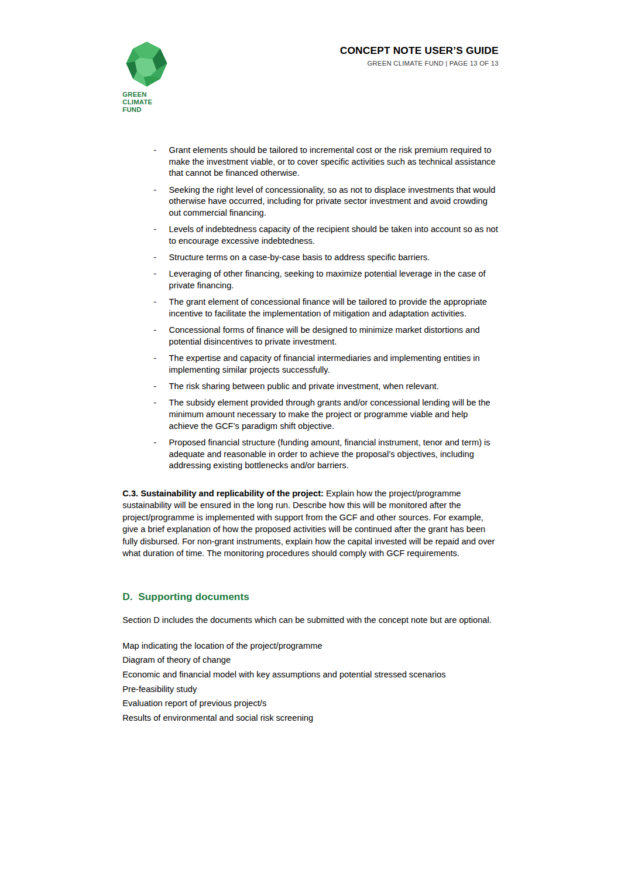GREEN
CLIMATE
FUND
CONCEPT NOTE USER’S GUIDE
GREEN CLIMATE FUND | PAGE 13 OF 13
Grant elements should be tailored to incremental cost or the risk premium required to make the investment viable, or to cover specific activities such as technical assistance that cannot be financed otherwise.
Seeking the right level of concessionality, so as not to displace investments that would otherwise have occurred, including for private sector investment and avoid crowding out commercial financing.
Levels of indebtedness capacity of the recipient should be taken into account so as not to encourage excessive indebtedness.
Structure terms on a case-by-case basis to address specific barriers.
Leveraging of other financing, seeking to maximize potential leverage in the case of private financing.
The grant element of concessional finance will be tailored to provide the appropriate incentive to facilitate the implementation of mitigation and adaptation activities.
Concessional forms of finance will be designed to minimize market distortions and potential disincentives to private investment.
The expertise and capacity of financial intermediaries and implementing entities in implementing similar projects successfully.
The risk sharing between public and private investment, when relevant.
The subsidy element provided through grants and/or concessional lending will be the minimum amount necessary to make the project or programme viable and help achieve the GCF’s paradigm shift objective.
Proposed financial structure (funding amount, financial instrument, tenor and term) is adequate and reasonable in order to achieve the proposal’s objectives, including addressing existing bottlenecks and/or barriers.
C.3. Sustainability and replicability of the project: Explain how the project/programme sustainability will be ensured in the long run. Describe how this will be monitored after the project/programme is implemented with support from the GCF and other sources. For example, give a brief explanation of how the proposed activities will be continued after the grant has been fully disbursed. For non-grant instruments, explain how the capital invested will be repaid and over what duration of time. The monitoring procedures should comply with GCF requirements.
D. Supporting documents
Section D includes the documents which can be submitted with the concept note but are optional.
Map indicating the location of the project/programme
Diagram of theory of change
Economic and financial model with key assumptions and potential stressed scenarios
Pre-feasibility study
Evaluation report of previous project/s
Results of environmental and social risk screening